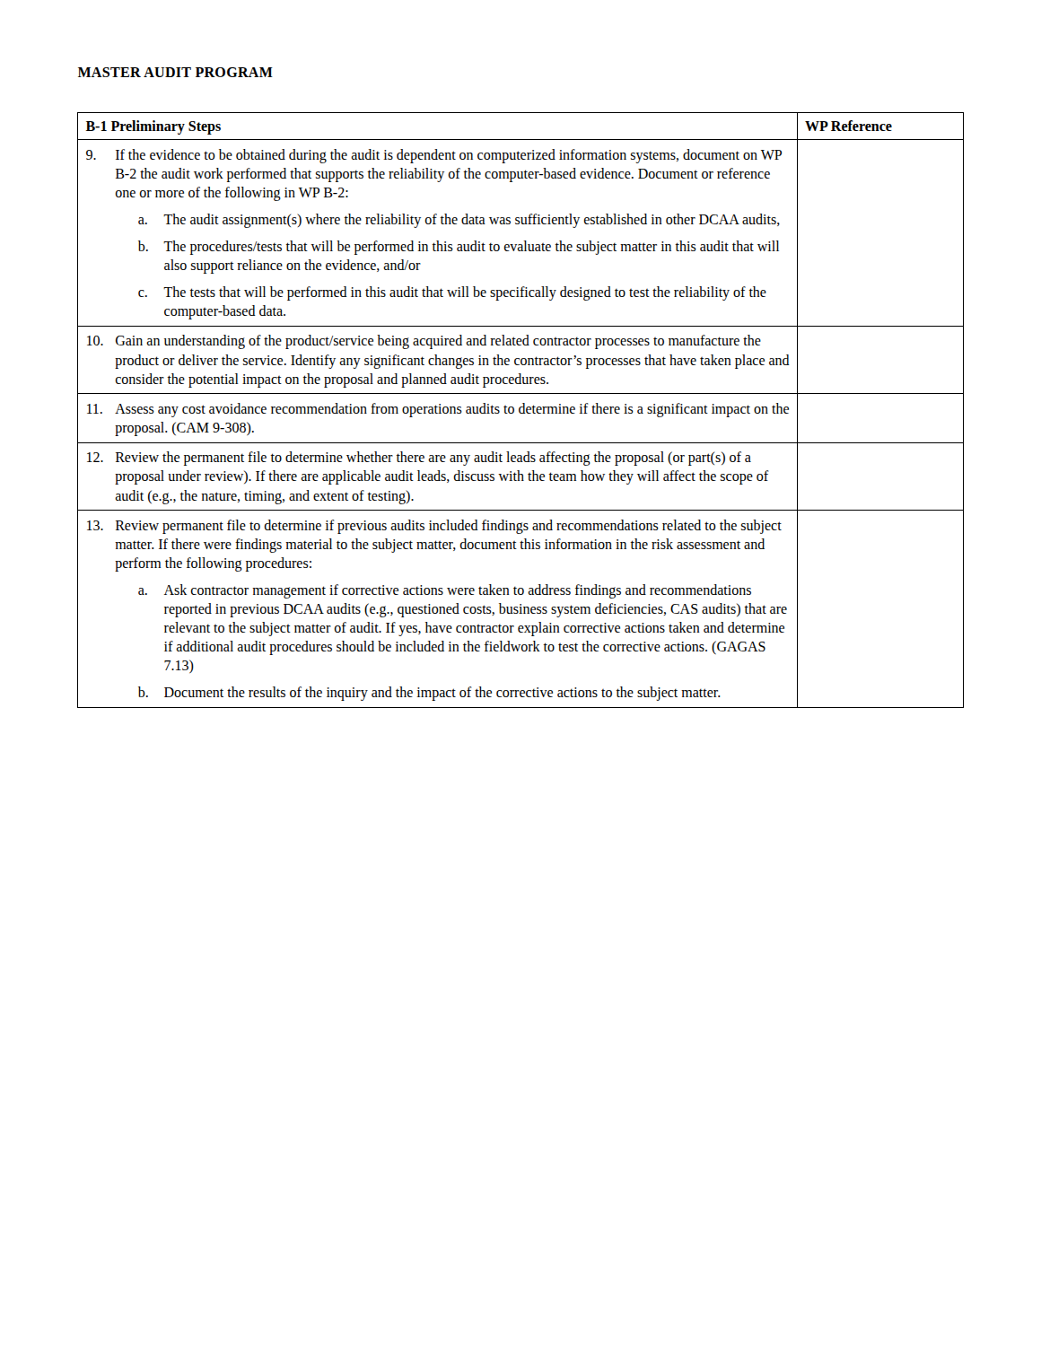MASTER AUDIT PROGRAM
| B-1 Preliminary Steps | WP Reference |
| --- | --- |
| 9. If the evidence to be obtained during the audit is dependent on computerized information systems, document on WP B-2 the audit work performed that supports the reliability of the computer-based evidence. Document or reference one or more of the following in WP B-2: a. The audit assignment(s) where the reliability of the data was sufficiently established in other DCAA audits, b. The procedures/tests that will be performed in this audit to evaluate the subject matter in this audit that will also support reliance on the evidence, and/or c. The tests that will be performed in this audit that will be specifically designed to test the reliability of the computer-based data. | |
| 10. Gain an understanding of the product/service being acquired and related contractor processes to manufacture the product or deliver the service. Identify any significant changes in the contractor’s processes that have taken place and consider the potential impact on the proposal and planned audit procedures. | |
| 11. Assess any cost avoidance recommendation from operations audits to determine if there is a significant impact on the proposal. (CAM 9-308). | |
| 12. Review the permanent file to determine whether there are any audit leads affecting the proposal (or part(s) of a proposal under review). If there are applicable audit leads, discuss with the team how they will affect the scope of audit (e.g., the nature, timing, and extent of testing). | |
| 13. Review permanent file to determine if previous audits included findings and recommendations related to the subject matter. If there were findings material to the subject matter, document this information in the risk assessment and perform the following procedures: a. Ask contractor management if corrective actions were taken to address findings and recommendations reported in previous DCAA audits (e.g., questioned costs, business system deficiencies, CAS audits) that are relevant to the subject matter of audit. If yes, have contractor explain corrective actions taken and determine if additional audit procedures should be included in the fieldwork to test the corrective actions. (GAGAS 7.13) b. Document the results of the inquiry and the impact of the corrective actions to the subject matter. | |